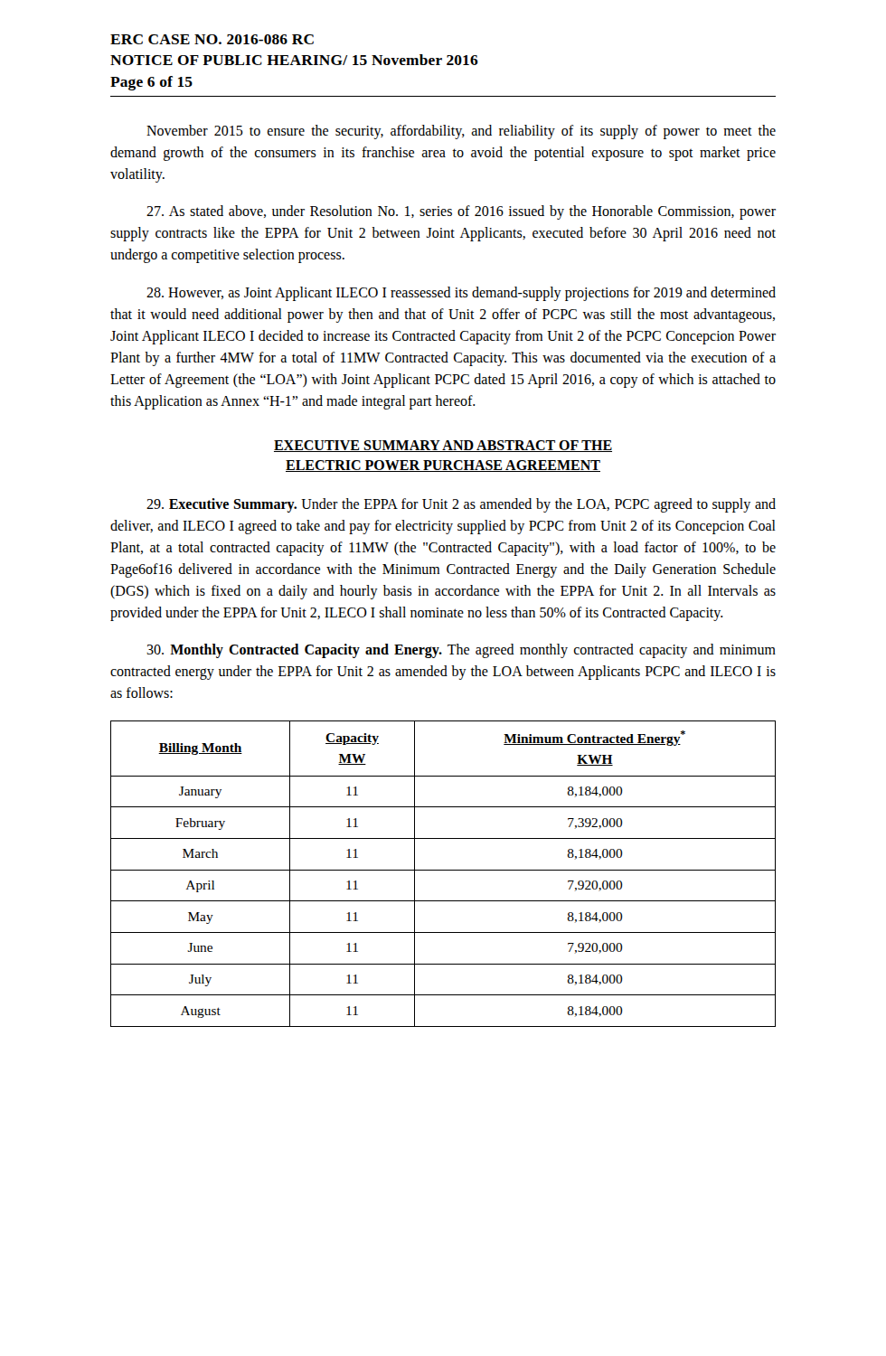ERC CASE NO. 2016-086 RC
NOTICE OF PUBLIC HEARING/ 15 November 2016
Page 6 of 15
November 2015 to ensure the security, affordability, and reliability of its supply of power to meet the demand growth of the consumers in its franchise area to avoid the potential exposure to spot market price volatility.
27. As stated above, under Resolution No. 1, series of 2016 issued by the Honorable Commission, power supply contracts like the EPPA for Unit 2 between Joint Applicants, executed before 30 April 2016 need not undergo a competitive selection process.
28. However, as Joint Applicant ILECO I reassessed its demand-supply projections for 2019 and determined that it would need additional power by then and that of Unit 2 offer of PCPC was still the most advantageous, Joint Applicant ILECO I decided to increase its Contracted Capacity from Unit 2 of the PCPC Concepcion Power Plant by a further 4MW for a total of 11MW Contracted Capacity. This was documented via the execution of a Letter of Agreement (the “LOA”) with Joint Applicant PCPC dated 15 April 2016, a copy of which is attached to this Application as Annex “H-1” and made integral part hereof.
EXECUTIVE SUMMARY AND ABSTRACT OF THE
ELECTRIC POWER PURCHASE AGREEMENT
29. Executive Summary. Under the EPPA for Unit 2 as amended by the LOA, PCPC agreed to supply and deliver, and ILECO I agreed to take and pay for electricity supplied by PCPC from Unit 2 of its Concepcion Coal Plant, at a total contracted capacity of 11MW (the "Contracted Capacity"), with a load factor of 100%, to be Page6of16 delivered in accordance with the Minimum Contracted Energy and the Daily Generation Schedule (DGS) which is fixed on a daily and hourly basis in accordance with the EPPA for Unit 2. In all Intervals as provided under the EPPA for Unit 2, ILECO I shall nominate no less than 50% of its Contracted Capacity.
30. Monthly Contracted Capacity and Energy. The agreed monthly contracted capacity and minimum contracted energy under the EPPA for Unit 2 as amended by the LOA between Applicants PCPC and ILECO I is as follows:
| Billing Month | Capacity MW | Minimum Contracted Energy * KWH |
| --- | --- | --- |
| January | 11 | 8,184,000 |
| February | 11 | 7,392,000 |
| March | 11 | 8,184,000 |
| April | 11 | 7,920,000 |
| May | 11 | 8,184,000 |
| June | 11 | 7,920,000 |
| July | 11 | 8,184,000 |
| August | 11 | 8,184,000 |